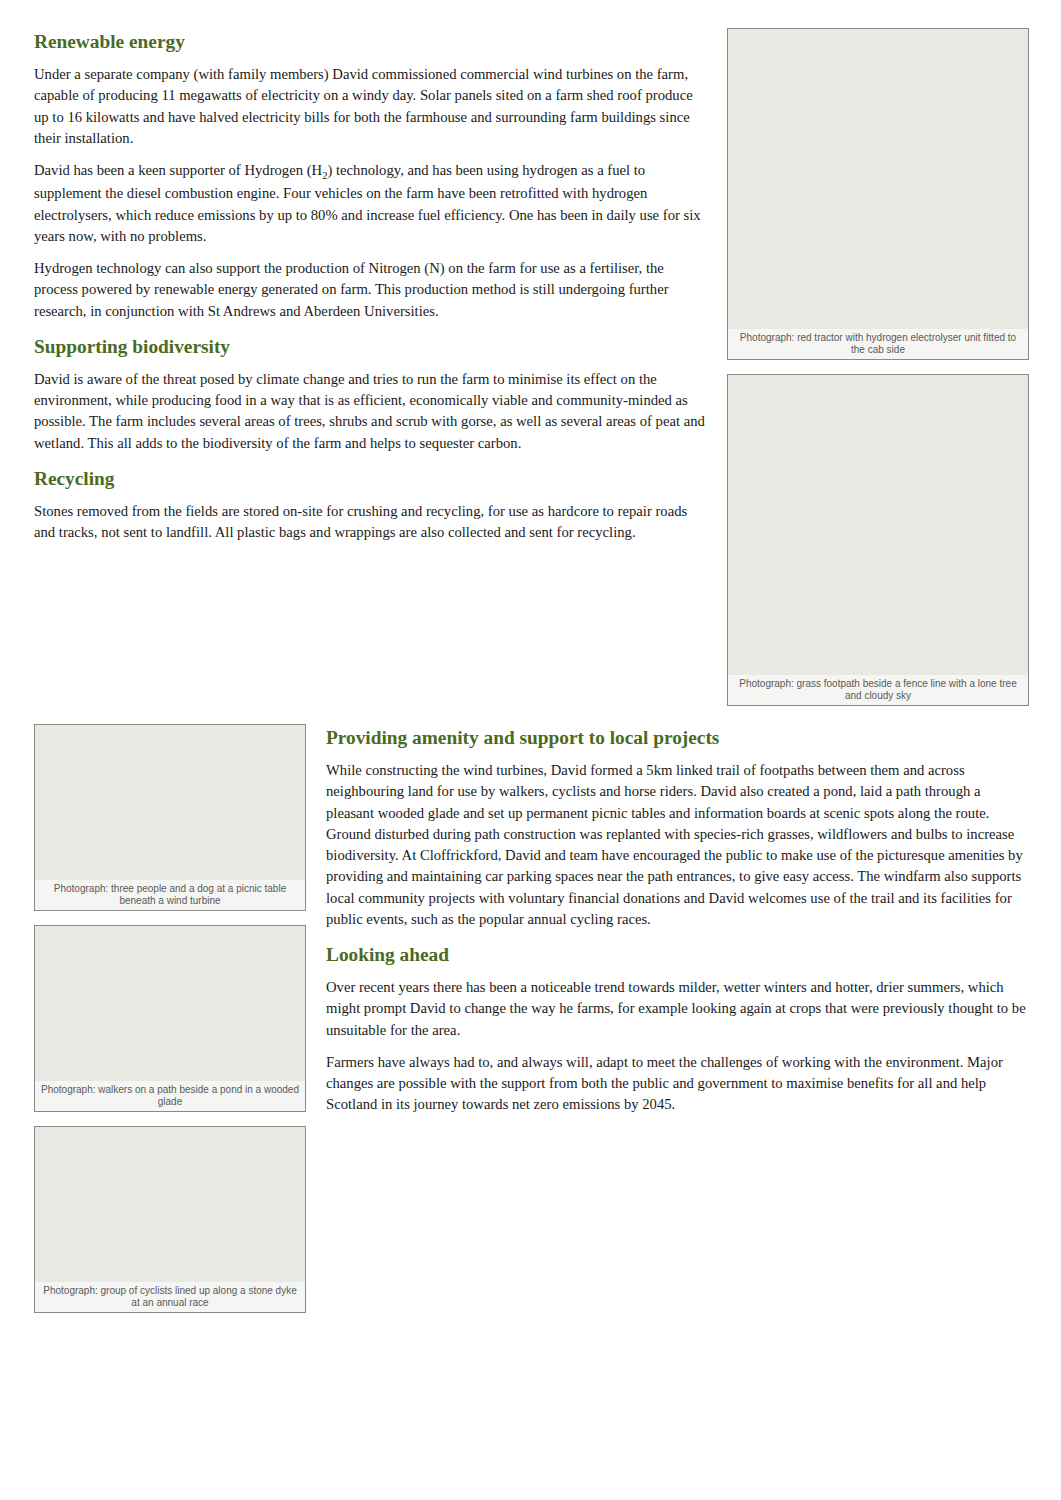Renewable energy
Under a separate company (with family members) David commissioned commercial wind turbines on the farm, capable of producing 11 megawatts of electricity on a windy day. Solar panels sited on a farm shed roof produce up to 16 kilowatts and have halved electricity bills for both the farmhouse and surrounding farm buildings since their installation.
David has been a keen supporter of Hydrogen (H2) technology, and has been using hydrogen as a fuel to supplement the diesel combustion engine. Four vehicles on the farm have been retrofitted with hydrogen electrolysers, which reduce emissions by up to 80% and increase fuel efficiency. One has been in daily use for six years now, with no problems.
Hydrogen technology can also support the production of Nitrogen (N) on the farm for use as a fertiliser, the process powered by renewable energy generated on farm. This production method is still undergoing further research, in conjunction with St Andrews and Aberdeen Universities.
Supporting biodiversity
David is aware of the threat posed by climate change and tries to run the farm to minimise its effect on the environment, while producing food in a way that is as efficient, economically viable and community-minded as possible. The farm includes several areas of trees, shrubs and scrub with gorse, as well as several areas of peat and wetland. This all adds to the biodiversity of the farm and helps to sequester carbon.
Recycling
Stones removed from the fields are stored on-site for crushing and recycling, for use as hardcore to repair roads and tracks, not sent to landfill. All plastic bags and wrappings are also collected and sent for recycling.
Providing amenity and support to local projects
While constructing the wind turbines, David formed a 5km linked trail of footpaths between them and across neighbouring land for use by walkers, cyclists and horse riders. David also created a pond, laid a path through a pleasant wooded glade and set up permanent picnic tables and information boards at scenic spots along the route. Ground disturbed during path construction was replanted with species-rich grasses, wildflowers and bulbs to increase biodiversity. At Cloffrickford, David and team have encouraged the public to make use of the picturesque amenities by providing and maintaining car parking spaces near the path entrances, to give easy access. The windfarm also supports local community projects with voluntary financial donations and David welcomes use of the trail and its facilities for public events, such as the popular annual cycling races.
Looking ahead
Over recent years there has been a noticeable trend towards milder, wetter winters and hotter, drier summers, which might prompt David to change the way he farms, for example looking again at crops that were previously thought to be unsuitable for the area.
Farmers have always had to, and always will, adapt to meet the challenges of working with the environment. Major changes are possible with the support from both the public and government to maximise benefits for all and help Scotland in its journey towards net zero emissions by 2045.